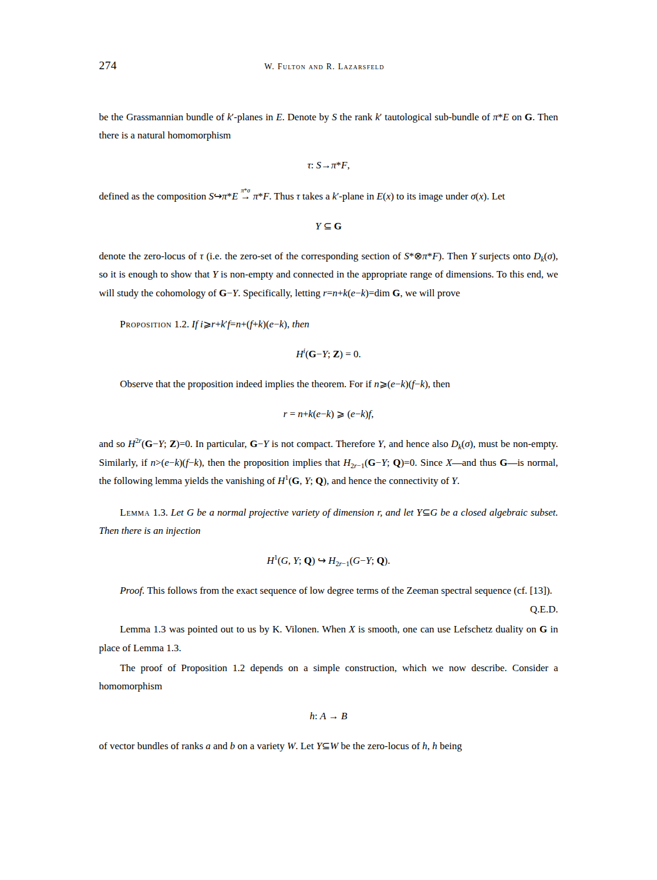274 W. Fulton and R. Lazarsfeld
be the Grassmannian bundle of k′-planes in E. Denote by S the rank k′ tautological sub-bundle of π*E on G. Then there is a natural homomorphism
τ: S→π*F,
defined as the composition S↪π*E π*σ→ π*F. Thus τ takes a k′-plane in E(x) to its image under σ(x). Let
Y ⊆ G
denote the zero-locus of τ (i.e. the zero-set of the corresponding section of S*⊗π*F). Then Y surjects onto Dk(σ), so it is enough to show that Y is non-empty and connected in the appropriate range of dimensions. To this end, we will study the cohomology of G−Y. Specifically, letting r=n+k(e−k)=dim G, we will prove
Proposition 1.2. If i⩾r+k′f=n+(f+k)(e−k), then
Hi(G−Y; Z) = 0.
Observe that the proposition indeed implies the theorem. For if n⩾(e−k)(f−k), then
r = n+k(e−k) ⩾ (e−k)f,
and so H2r(G−Y; Z)=0. In particular, G−Y is not compact. Therefore Y, and hence also Dk(σ), must be non-empty. Similarly, if n>(e−k)(f−k), then the proposition implies that H2r−1(G−Y; Q)=0. Since X—and thus G—is normal, the following lemma yields the vanishing of H1(G, Y; Q), and hence the connectivity of Y.
Lemma 1.3. Let G be a normal projective variety of dimension r, and let Y⊆G be a closed algebraic subset. Then there is an injection
H1(G, Y; Q) ↪ H2r−1(G−Y; Q).
Proof. This follows from the exact sequence of low degree terms of the Zeeman spectral sequence (cf. [13]). Q.E.D.
Lemma 1.3 was pointed out to us by K. Vilonen. When X is smooth, one can use Lefschetz duality on G in place of Lemma 1.3.
The proof of Proposition 1.2 depends on a simple construction, which we now describe. Consider a homomorphism
h: A → B
of vector bundles of ranks a and b on a variety W. Let Y⊆W be the zero-locus of h, h being